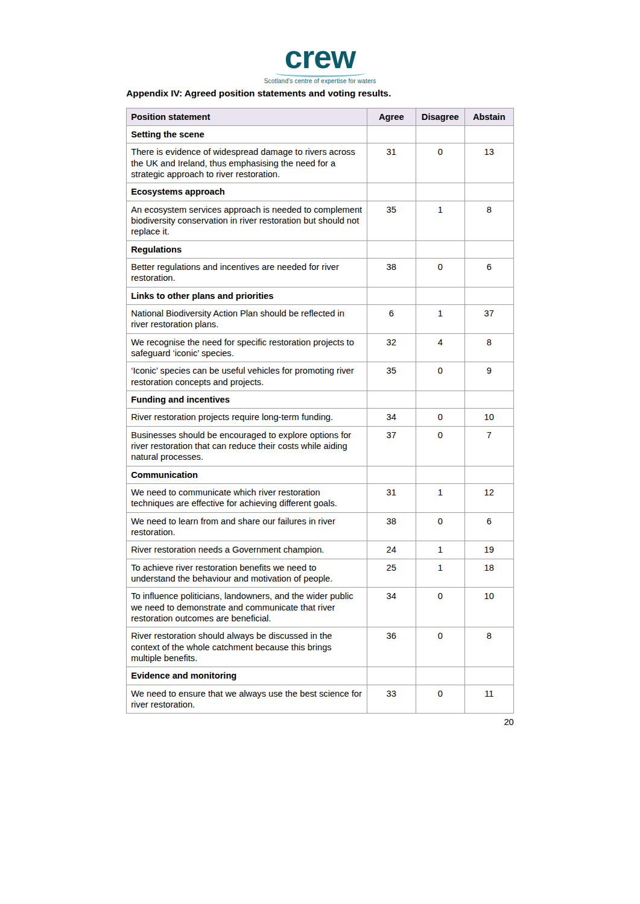crew
Scotland's centre of expertise for waters
Appendix IV: Agreed position statements and voting results.
| Position statement | Agree | Disagree | Abstain |
| --- | --- | --- | --- |
| Setting the scene | | | |
| There is evidence of widespread damage to rivers across the UK and Ireland, thus emphasising the need for a strategic approach to river restoration. | 31 | 0 | 13 |
| Ecosystems approach | | | |
| An ecosystem services approach is needed to complement biodiversity conservation in river restoration but should not replace it. | 35 | 1 | 8 |
| Regulations | | | |
| Better regulations and incentives are needed for river restoration. | 38 | 0 | 6 |
| Links to other plans and priorities | | | |
| National Biodiversity Action Plan should be reflected in river restoration plans. | 6 | 1 | 37 |
| We recognise the need for specific restoration projects to safeguard ‘iconic’ species. | 32 | 4 | 8 |
| ‘Iconic’ species can be useful vehicles for promoting river restoration concepts and projects. | 35 | 0 | 9 |
| Funding and incentives | | | |
| River restoration projects require long-term funding. | 34 | 0 | 10 |
| Businesses should be encouraged to explore options for river restoration that can reduce their costs while aiding natural processes. | 37 | 0 | 7 |
| Communication | | | |
| We need to communicate which river restoration techniques are effective for achieving different goals. | 31 | 1 | 12 |
| We need to learn from and share our failures in river restoration. | 38 | 0 | 6 |
| River restoration needs a Government champion. | 24 | 1 | 19 |
| To achieve river restoration benefits we need to understand the behaviour and motivation of people. | 25 | 1 | 18 |
| To influence politicians, landowners, and the wider public we need to demonstrate and communicate that river restoration outcomes are beneficial. | 34 | 0 | 10 |
| River restoration should always be discussed in the context of the whole catchment because this brings multiple benefits. | 36 | 0 | 8 |
| Evidence and monitoring | | | |
| We need to ensure that we always use the best science for river restoration. | 33 | 0 | 11 |
20